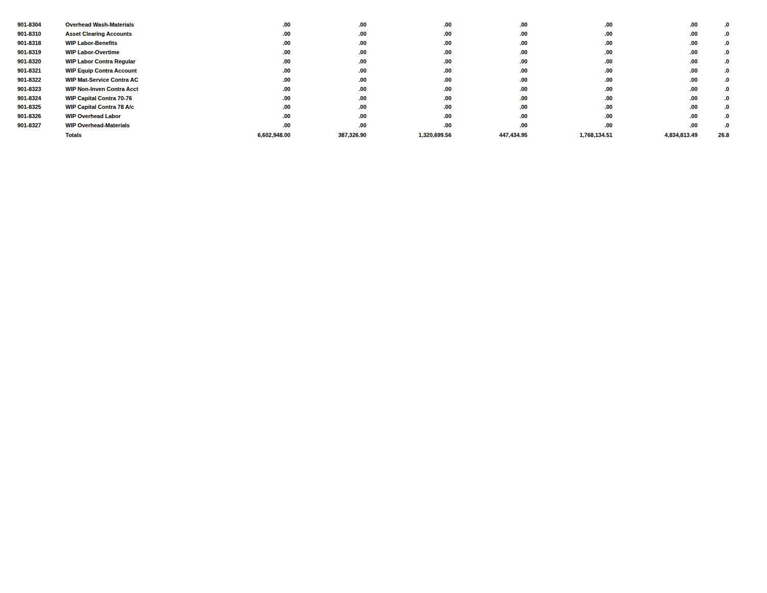| 901-8304 | Overhead Wash-Materials | .00 | .00 | .00 | .00 | .00 | .00 | .0 |
| 901-8310 | Asset Clearing Accounts | .00 | .00 | .00 | .00 | .00 | .00 | .0 |
| 901-8318 | WIP Labor-Benefits | .00 | .00 | .00 | .00 | .00 | .00 | .0 |
| 901-8319 | WIP Labor-Overtime | .00 | .00 | .00 | .00 | .00 | .00 | .0 |
| 901-8320 | WIP Labor Contra Regular | .00 | .00 | .00 | .00 | .00 | .00 | .0 |
| 901-8321 | WIP Equip Contra Account | .00 | .00 | .00 | .00 | .00 | .00 | .0 |
| 901-8322 | WIP Mat-Service Contra AC | .00 | .00 | .00 | .00 | .00 | .00 | .0 |
| 901-8323 | WIP Non-Inven Contra Acct | .00 | .00 | .00 | .00 | .00 | .00 | .0 |
| 901-8324 | WIP Capital Contra 70-76 | .00 | .00 | .00 | .00 | .00 | .00 | .0 |
| 901-8325 | WIP Capital Contra 78 A/c | .00 | .00 | .00 | .00 | .00 | .00 | .0 |
| 901-8326 | WIP Overhead Labor | .00 | .00 | .00 | .00 | .00 | .00 | .0 |
| 901-8327 | WIP Overhead-Materials | .00 | .00 | .00 | .00 | .00 | .00 | .0 |
| | Totals | 6,602,948.00 | 387,326.90 | 1,320,699.56 | 447,434.95 | 1,768,134.51 | 4,834,813.49 | 26.8 |